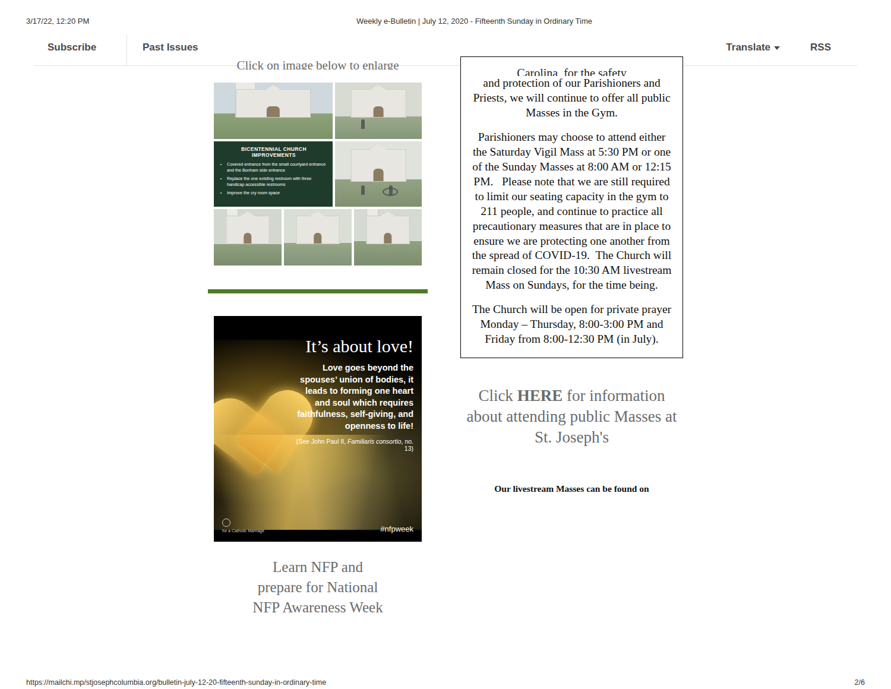3/17/22, 12:20 PM Weekly e-Bulletin | July 12, 2020 - Fifteenth Sunday in Ordinary Time
Subscribe Past Issues Translate RSS
Click on image below to enlarge
BICENTENNIAL CHURCH IMPROVEMENTS
Covered entrance from the small courtyard entrance and the Bonham side entrance
Replace the one existing restroom with three handicap accessible restrooms
Improve the cry room space
It’s about love!
Love goes beyond the spouses’ union of bodies, it leads to forming one heart and soul which requires faithfulness, self-giving, and openness to life!
(See John Paul II, Familiaris consortio, no. 13)
#nfpweek
for a Catholic Marriage
Learn NFP and
prepare for National
NFP Awareness Week
Carolina, for the safety
and protection of our Parishioners and Priests, we will continue to offer all public Masses in the Gym.
Parishioners may choose to attend either the Saturday Vigil Mass at 5:30 PM or one of the Sunday Masses at 8:00 AM or 12:15 PM. Please note that we are still required to limit our seating capacity in the gym to 211 people, and continue to practice all precautionary measures that are in place to ensure we are protecting one another from the spread of COVID-19. The Church will remain closed for the 10:30 AM livestream Mass on Sundays, for the time being.
The Church will be open for private prayer Monday – Thursday, 8:00-3:00 PM and Friday from 8:00-12:30 PM (in July).
Click HERE for information about attending public Masses at St. Joseph's
Our livestream Masses can be found on
https://mailchi.mp/stjosephcolumbia.org/bulletin-july-12-20-fifteenth-sunday-in-ordinary-time 2/6